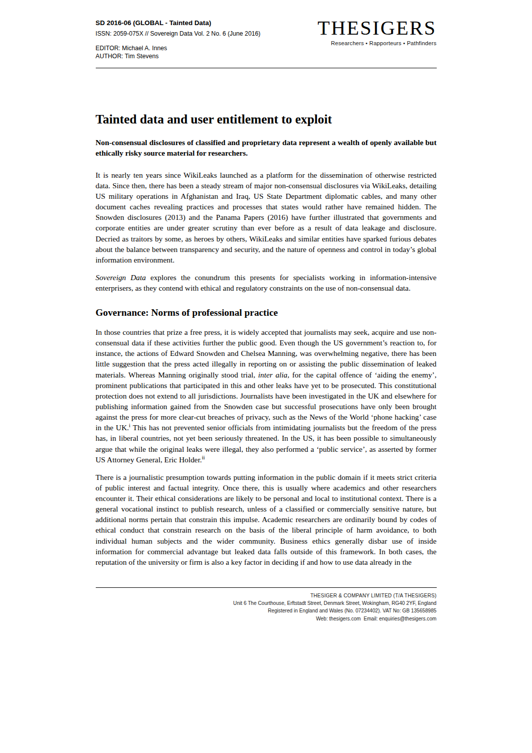SD 2016-06 (GLOBAL - Tainted Data)
ISSN: 2059-075X // Sovereign Data Vol. 2 No. 6 (June 2016)
EDITOR: Michael A. Innes
AUTHOR: Tim Stevens
THESIGERS
Researchers • Rapporteurs • Pathfinders
Tainted data and user entitlement to exploit
Non-consensual disclosures of classified and proprietary data represent a wealth of openly available but ethically risky source material for researchers.
It is nearly ten years since WikiLeaks launched as a platform for the dissemination of otherwise restricted data. Since then, there has been a steady stream of major non-consensual disclosures via WikiLeaks, detailing US military operations in Afghanistan and Iraq, US State Department diplomatic cables, and many other document caches revealing practices and processes that states would rather have remained hidden. The Snowden disclosures (2013) and the Panama Papers (2016) have further illustrated that governments and corporate entities are under greater scrutiny than ever before as a result of data leakage and disclosure. Decried as traitors by some, as heroes by others, WikiLeaks and similar entities have sparked furious debates about the balance between transparency and security, and the nature of openness and control in today’s global information environment.
Sovereign Data explores the conundrum this presents for specialists working in information-intensive enterprisers, as they contend with ethical and regulatory constraints on the use of non-consensual data.
Governance: Norms of professional practice
In those countries that prize a free press, it is widely accepted that journalists may seek, acquire and use non-consensual data if these activities further the public good. Even though the US government’s reaction to, for instance, the actions of Edward Snowden and Chelsea Manning, was overwhelming negative, there has been little suggestion that the press acted illegally in reporting on or assisting the public dissemination of leaked materials. Whereas Manning originally stood trial, inter alia, for the capital offence of ‘aiding the enemy’, prominent publications that participated in this and other leaks have yet to be prosecuted. This constitutional protection does not extend to all jurisdictions. Journalists have been investigated in the UK and elsewhere for publishing information gained from the Snowden case but successful prosecutions have only been brought against the press for more clear-cut breaches of privacy, such as the News of the World ‘phone hacking’ case in the UK.i This has not prevented senior officials from intimidating journalists but the freedom of the press has, in liberal countries, not yet been seriously threatened. In the US, it has been possible to simultaneously argue that while the original leaks were illegal, they also performed a ‘public service’, as asserted by former US Attorney General, Eric Holder.ii
There is a journalistic presumption towards putting information in the public domain if it meets strict criteria of public interest and factual integrity. Once there, this is usually where academics and other researchers encounter it. Their ethical considerations are likely to be personal and local to institutional context. There is a general vocational instinct to publish research, unless of a classified or commercially sensitive nature, but additional norms pertain that constrain this impulse. Academic researchers are ordinarily bound by codes of ethical conduct that constrain research on the basis of the liberal principle of harm avoidance, to both individual human subjects and the wider community. Business ethics generally disbar use of inside information for commercial advantage but leaked data falls outside of this framework. In both cases, the reputation of the university or firm is also a key factor in deciding if and how to use data already in the
THESIGER & COMPANY LIMITED (T/A THESIGERS)
Unit 6 The Courthouse, Erftstadt Street, Denmark Street, Wokingham, RG40 2YF, England
Registered in England and Wales (No. 07234402). VAT No: GB 135658985
Web: thesigers.com Email: enquiries@thesigers.com